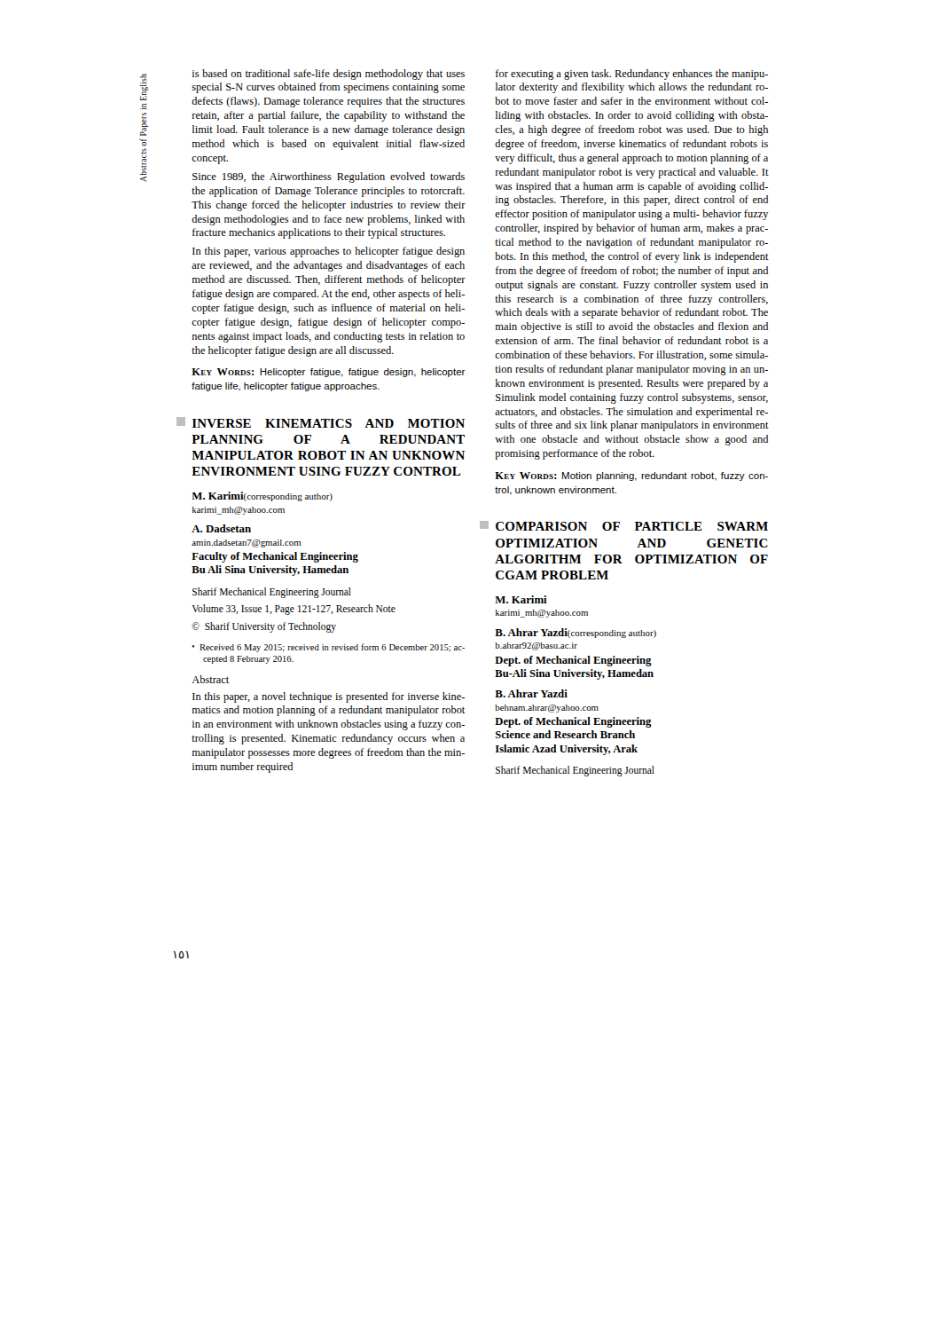Abstracts of Papers in English
is based on traditional safe-life design methodology that uses special S-N curves obtained from specimens containing some defects (flaws). Damage tolerance requires that the structures retain, after a partial failure, the capability to withstand the limit load. Fault tolerance is a new damage tolerance design method which is based on equivalent initial flaw-sized concept.
Since 1989, the Airworthiness Regulation evolved towards the application of Damage Tolerance principles to rotorcraft. This change forced the helicopter industries to review their design methodologies and to face new problems, linked with fracture mechanics applications to their typical structures.
In this paper, various approaches to helicopter fatigue design are reviewed, and the advantages and disadvantages of each method are discussed. Then, different methods of helicopter fatigue design are compared. At the end, other aspects of helicopter fatigue design, such as influence of material on helicopter fatigue design, fatigue design of helicopter components against impact loads, and conducting tests in relation to the helicopter fatigue design are all discussed.
Key Words: Helicopter fatigue, fatigue design, helicopter fatigue life, helicopter fatigue approaches.
Inverse Kinematics and Motion Planning of a Redundant Manipulator Robot in an Unknown Environment Using Fuzzy Control
M. Karimi(corresponding author)
karimi_mh@yahoo.com
A. Dadsetan
amin.dadsetan7@gmail.com
Faculty of Mechanical Engineering
Bu Ali Sina University, Hamedan
Sharif Mechanical Engineering Journal
Volume 33, Issue 1, Page 121-127, Research Note
© Sharif University of Technology
Received 6 May 2015; received in revised form 6 December 2015; accepted 8 February 2016.
Abstract
In this paper, a novel technique is presented for inverse kinematics and motion planning of a redundant manipulator robot in an environment with unknown obstacles using a fuzzy controlling is presented. Kinematic redundancy occurs when a manipulator possesses more degrees of freedom than the minimum number required
for executing a given task. Redundancy enhances the manipulator dexterity and flexibility which allows the redundant robot to move faster and safer in the environment without colliding with obstacles. In order to avoid colliding with obstacles, a high degree of freedom robot was used. Due to high degree of freedom, inverse kinematics of redundant robots is very difficult, thus a general approach to motion planning of a redundant manipulator robot is very practical and valuable. It was inspired that a human arm is capable of avoiding colliding obstacles. Therefore, in this paper, direct control of end effector position of manipulator using a multi- behavior fuzzy controller, inspired by behavior of human arm, makes a practical method to the navigation of redundant manipulator robots. In this method, the control of every link is independent from the degree of freedom of robot; the number of input and output signals are constant. Fuzzy controller system used in this research is a combination of three fuzzy controllers, which deals with a separate behavior of redundant robot. The main objective is still to avoid the obstacles and flexion and extension of arm. The final behavior of redundant robot is a combination of these behaviors. For illustration, some simulation results of redundant planar manipulator moving in an unknown environment is presented. Results were prepared by a Simulink model containing fuzzy control subsystems, sensor, actuators, and obstacles. The simulation and experimental results of three and six link planar manipulators in environment with one obstacle and without obstacle show a good and promising performance of the robot.
Key Words: Motion planning, redundant robot, fuzzy control, unknown environment.
Comparison of Particle Swarm Optimization and Genetic Algorithm for Optimization of CGAM Problem
M. Karimi
karimi_mh@yahoo.com
B. Ahrar Yazdi(corresponding author)
b.ahrar92@basu.ac.ir
Dept. of Mechanical Engineering
Bu-Ali Sina University, Hamedan
B. Ahrar Yazdi
behnam.ahrar@yahoo.com
Dept. of Mechanical Engineering
Science and Research Branch
Islamic Azad University, Arak
Sharif Mechanical Engineering Journal
١٥١